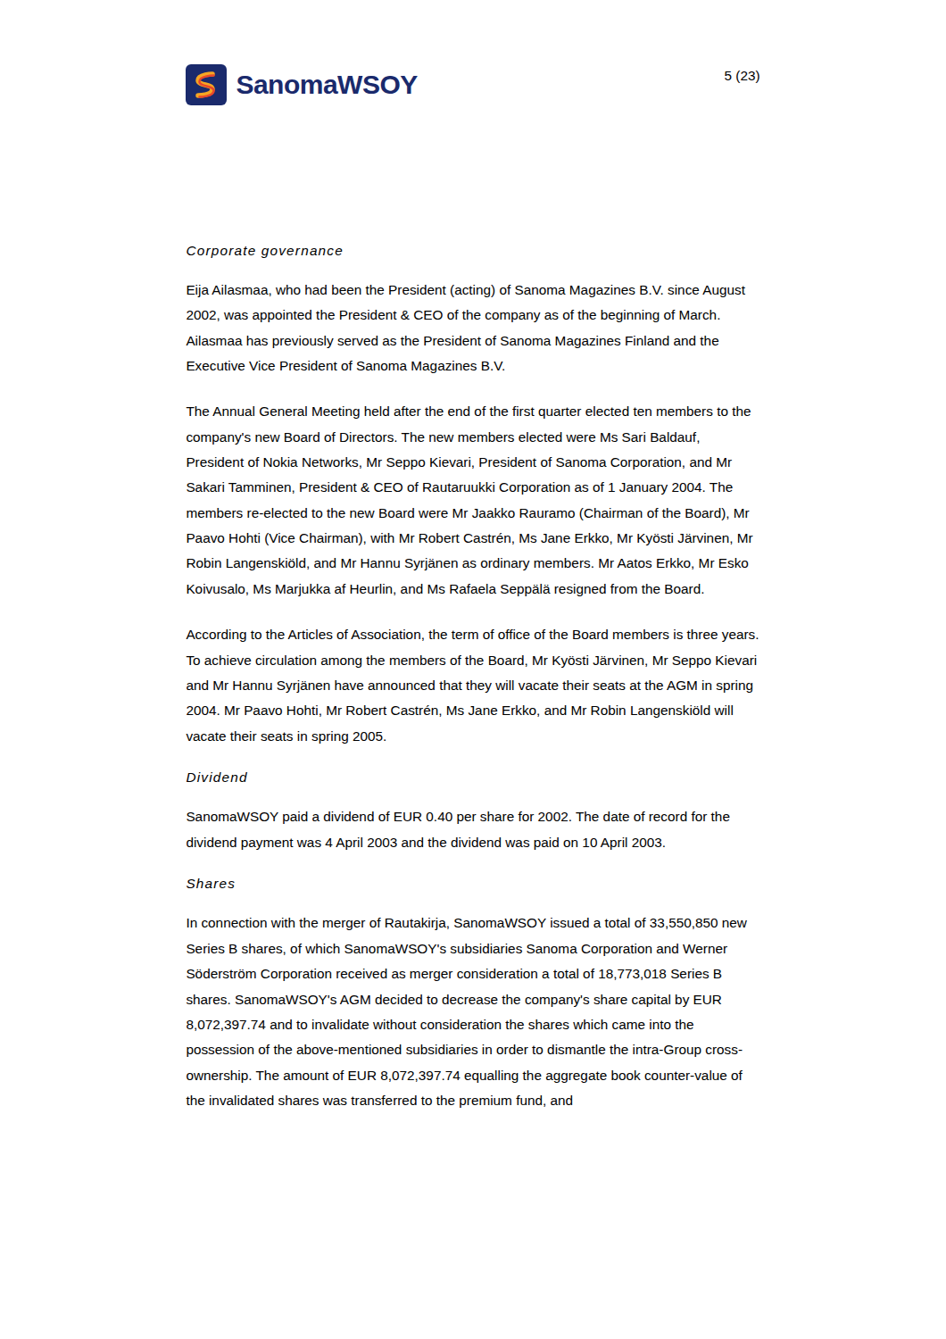SanomaWSOY
5 (23)
Corporate governance
Eija Ailasmaa, who had been the President (acting) of Sanoma Magazines B.V. since August 2002, was appointed the President & CEO of the company as of the beginning of March. Ailasmaa has previously served as the President of Sanoma Magazines Finland and the Executive Vice President of Sanoma Magazines B.V.
The Annual General Meeting held after the end of the first quarter elected ten members to the company's new Board of Directors. The new members elected were Ms Sari Baldauf, President of Nokia Networks, Mr Seppo Kievari, President of Sanoma Corporation, and Mr Sakari Tamminen, President & CEO of Rautaruukki Corporation as of 1 January 2004. The members re-elected to the new Board were Mr Jaakko Rauramo (Chairman of the Board), Mr Paavo Hohti (Vice Chairman), with Mr Robert Castrén, Ms Jane Erkko, Mr Kyösti Järvinen, Mr Robin Langenskiöld, and Mr Hannu Syrjänen as ordinary members. Mr Aatos Erkko, Mr Esko Koivusalo, Ms Marjukka af Heurlin, and Ms Rafaela Seppälä resigned from the Board.
According to the Articles of Association, the term of office of the Board members is three years. To achieve circulation among the members of the Board, Mr Kyösti Järvinen, Mr Seppo Kievari and Mr Hannu Syrjänen have announced that they will vacate their seats at the AGM in spring 2004. Mr Paavo Hohti, Mr Robert Castrén, Ms Jane Erkko, and Mr Robin Langenskiöld will vacate their seats in spring 2005.
Dividend
SanomaWSOY paid a dividend of EUR 0.40 per share for 2002. The date of record for the dividend payment was 4 April 2003 and the dividend was paid on 10 April 2003.
Shares
In connection with the merger of Rautakirja, SanomaWSOY issued a total of 33,550,850 new Series B shares, of which SanomaWSOY's subsidiaries Sanoma Corporation and Werner Söderström Corporation received as merger consideration a total of 18,773,018 Series B shares. SanomaWSOY's AGM decided to decrease the company's share capital by EUR 8,072,397.74 and to invalidate without consideration the shares which came into the possession of the above-mentioned subsidiaries in order to dismantle the intra-Group cross-ownership. The amount of EUR 8,072,397.74 equalling the aggregate book counter-value of the invalidated shares was transferred to the premium fund, and